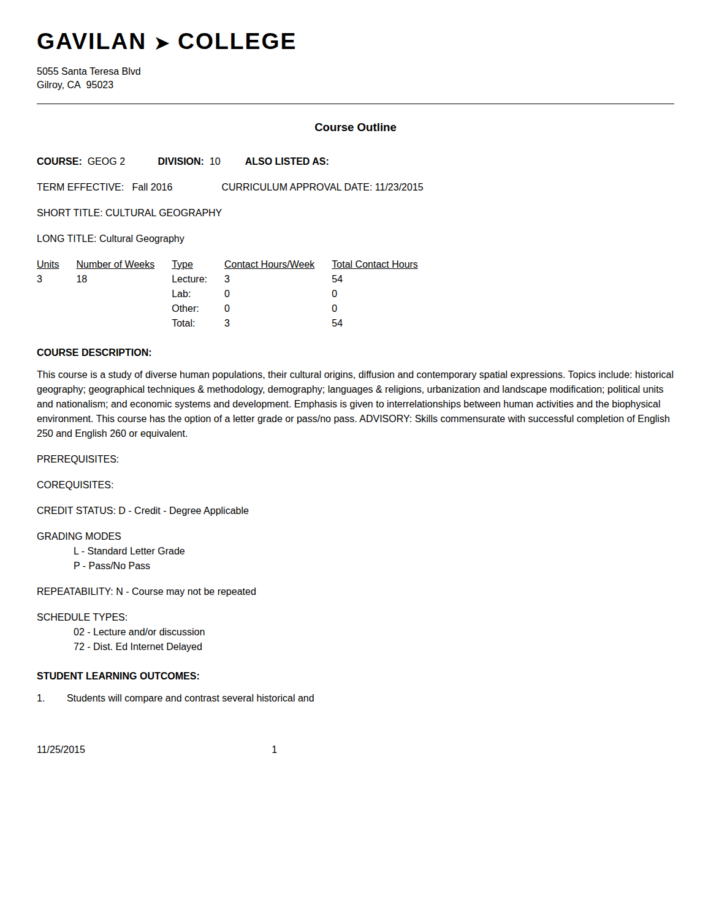GAVILAN ➤ COLLEGE
5055 Santa Teresa Blvd
Gilroy, CA 95023
Course Outline
COURSE: GEOG 2 DIVISION: 10 ALSO LISTED AS:
TERM EFFECTIVE: Fall 2016 CURRICULUM APPROVAL DATE: 11/23/2015
SHORT TITLE: CULTURAL GEOGRAPHY
LONG TITLE: Cultural Geography
| Units | Number of Weeks | Type | Contact Hours/Week | Total Contact Hours |
| --- | --- | --- | --- | --- |
| 3 | 18 | Lecture: | 3 | 54 |
| | | Lab: | 0 | 0 |
| | | Other: | 0 | 0 |
| | | Total: | 3 | 54 |
COURSE DESCRIPTION:
This course is a study of diverse human populations, their cultural origins, diffusion and contemporary spatial expressions. Topics include: historical geography; geographical techniques & methodology, demography; languages & religions, urbanization and landscape modification; political units and nationalism; and economic systems and development. Emphasis is given to interrelationships between human activities and the biophysical environment. This course has the option of a letter grade or pass/no pass. ADVISORY: Skills commensurate with successful completion of English 250 and English 260 or equivalent.
PREREQUISITES:
COREQUISITES:
CREDIT STATUS: D - Credit - Degree Applicable
GRADING MODES
L - Standard Letter Grade
P - Pass/No Pass
REPEATABILITY: N - Course may not be repeated
SCHEDULE TYPES:
02 - Lecture and/or discussion
72 - Dist. Ed Internet Delayed
STUDENT LEARNING OUTCOMES:
1. Students will compare and contrast several historical and
11/25/2015 1